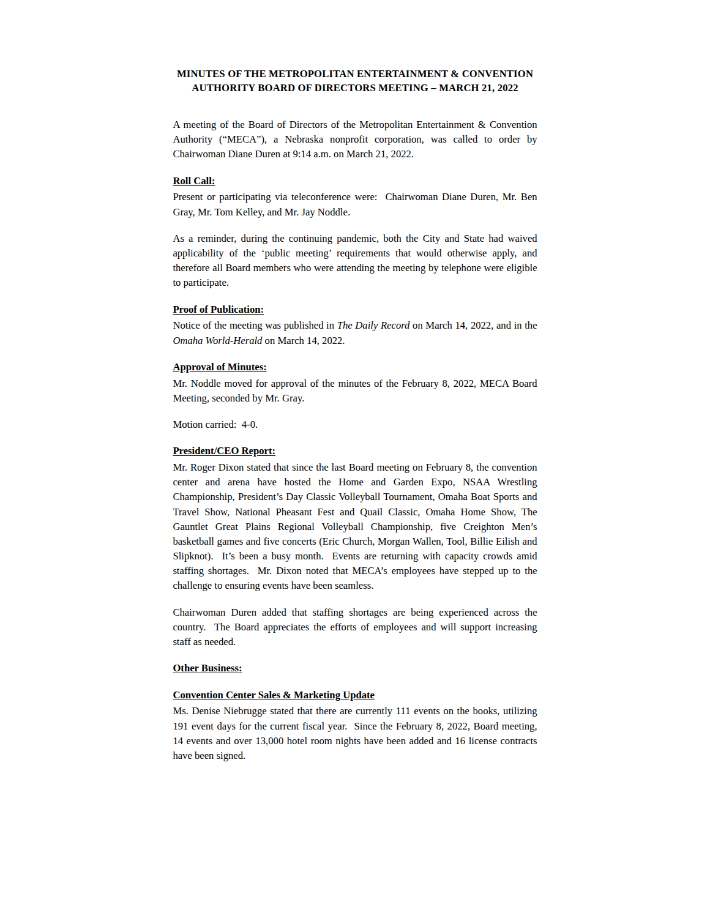Minutes of the Metropolitan Entertainment & Convention
Authority Board of Directors Meeting – March 21, 2022
A meeting of the Board of Directors of the Metropolitan Entertainment & Convention Authority (“MECA”), a Nebraska nonprofit corporation, was called to order by Chairwoman Diane Duren at 9:14 a.m. on March 21, 2022.
Roll Call:
Present or participating via teleconference were: Chairwoman Diane Duren, Mr. Ben Gray, Mr. Tom Kelley, and Mr. Jay Noddle.
As a reminder, during the continuing pandemic, both the City and State had waived applicability of the ‘public meeting’ requirements that would otherwise apply, and therefore all Board members who were attending the meeting by telephone were eligible to participate.
Proof of Publication:
Notice of the meeting was published in The Daily Record on March 14, 2022, and in the Omaha World-Herald on March 14, 2022.
Approval of Minutes:
Mr. Noddle moved for approval of the minutes of the February 8, 2022, MECA Board Meeting, seconded by Mr. Gray.
Motion carried: 4-0.
President/CEO Report:
Mr. Roger Dixon stated that since the last Board meeting on February 8, the convention center and arena have hosted the Home and Garden Expo, NSAA Wrestling Championship, President’s Day Classic Volleyball Tournament, Omaha Boat Sports and Travel Show, National Pheasant Fest and Quail Classic, Omaha Home Show, The Gauntlet Great Plains Regional Volleyball Championship, five Creighton Men’s basketball games and five concerts (Eric Church, Morgan Wallen, Tool, Billie Eilish and Slipknot). It’s been a busy month. Events are returning with capacity crowds amid staffing shortages. Mr. Dixon noted that MECA’s employees have stepped up to the challenge to ensuring events have been seamless.
Chairwoman Duren added that staffing shortages are being experienced across the country. The Board appreciates the efforts of employees and will support increasing staff as needed.
Other Business:
Convention Center Sales & Marketing Update
Ms. Denise Niebrugge stated that there are currently 111 events on the books, utilizing 191 event days for the current fiscal year. Since the February 8, 2022, Board meeting, 14 events and over 13,000 hotel room nights have been added and 16 license contracts have been signed.